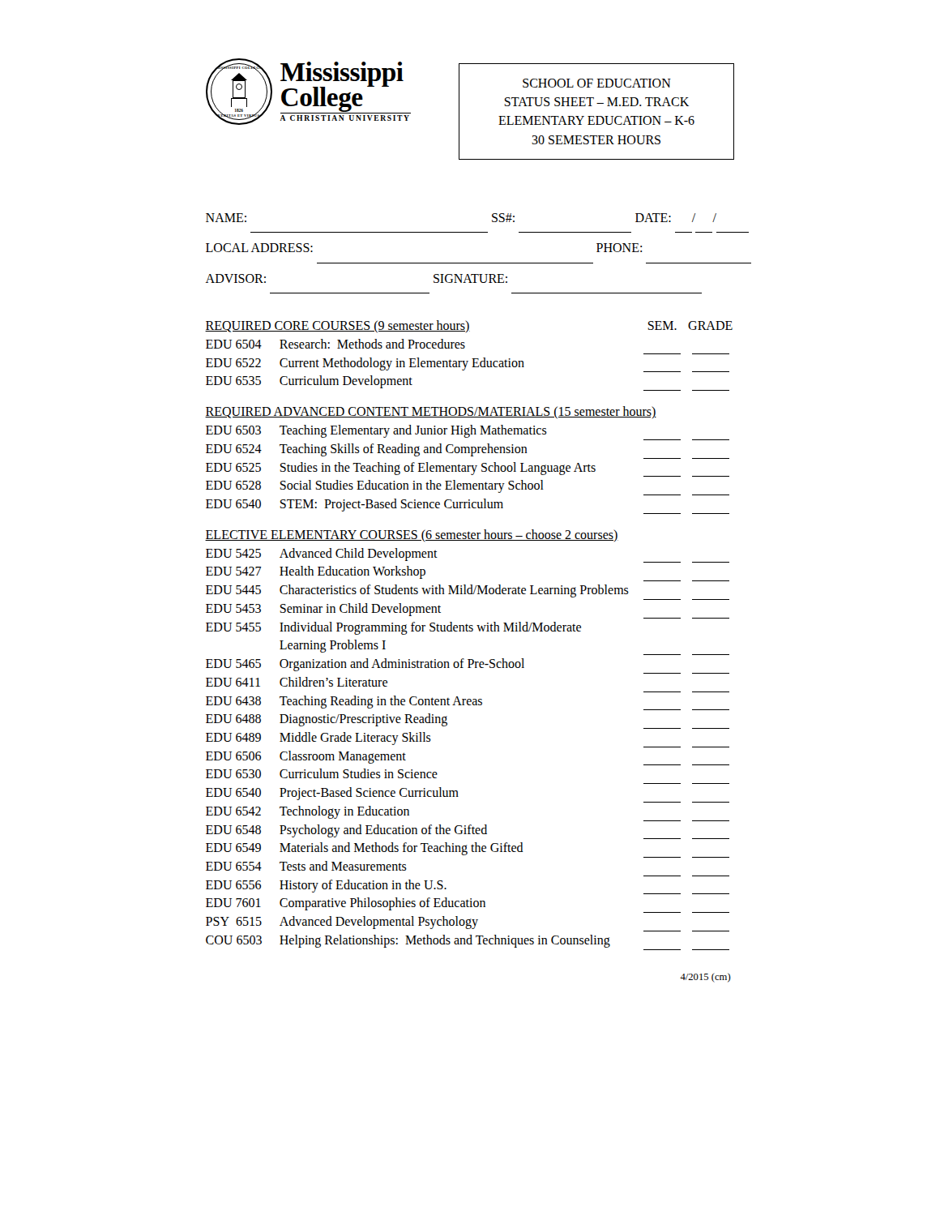MISSISSIPPI COLLEGE
1826
VERITAS ET VIRTUS
Mississippi
College
A CHRISTIAN UNIVERSITY
SCHOOL OF EDUCATION
STATUS SHEET – M.ED. TRACK
ELEMENTARY EDUCATION – K-6
30 SEMESTER HOURS
NAME: SS#: DATE: / /
LOCAL ADDRESS: PHONE:
ADVISOR: SIGNATURE:
| REQUIRED CORE COURSES (9 semester hours) | SEM. | GRADE |
| EDU 6504 | Research: Methods and Procedures | | |
| EDU 6522 | Current Methodology in Elementary Education | | |
| EDU 6535 | Curriculum Development | | |
| REQUIRED ADVANCED CONTENT METHODS/MATERIALS (15 semester hours) |
| EDU 6503 | Teaching Elementary and Junior High Mathematics | | |
| EDU 6524 | Teaching Skills of Reading and Comprehension | | |
| EDU 6525 | Studies in the Teaching of Elementary School Language Arts | | |
| EDU 6528 | Social Studies Education in the Elementary School | | |
| EDU 6540 | STEM: Project-Based Science Curriculum | | |
| ELECTIVE ELEMENTARY COURSES (6 semester hours – choose 2 courses) |
| EDU 5425 | Advanced Child Development | | |
| EDU 5427 | Health Education Workshop | | |
| EDU 5445 | Characteristics of Students with Mild/Moderate Learning Problems | | |
| EDU 5453 | Seminar in Child Development | | |
| EDU 5455 | Individual Programming for Students with Mild/Moderate | | |
| | Learning Problems I | | |
| EDU 5465 | Organization and Administration of Pre-School | | |
| EDU 6411 | Children’s Literature | | |
| EDU 6438 | Teaching Reading in the Content Areas | | |
| EDU 6488 | Diagnostic/Prescriptive Reading | | |
| EDU 6489 | Middle Grade Literacy Skills | | |
| EDU 6506 | Classroom Management | | |
| EDU 6530 | Curriculum Studies in Science | | |
| EDU 6540 | Project-Based Science Curriculum | | |
| EDU 6542 | Technology in Education | | |
| EDU 6548 | Psychology and Education of the Gifted | | |
| EDU 6549 | Materials and Methods for Teaching the Gifted | | |
| EDU 6554 | Tests and Measurements | | |
| EDU 6556 | History of Education in the U.S. | | |
| EDU 7601 | Comparative Philosophies of Education | | |
| PSY 6515 | Advanced Developmental Psychology | | |
| COU 6503 | Helping Relationships: Methods and Techniques in Counseling | | |
4/2015 (cm)